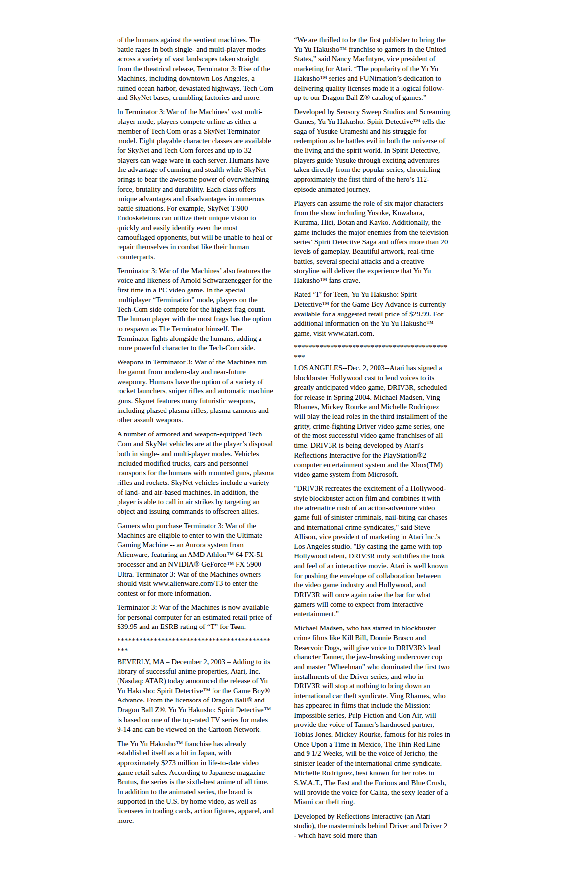of the humans against the sentient machines. The battle rages in both single- and multi-player modes across a variety of vast landscapes taken straight from the theatrical release, Terminator 3: Rise of the Machines, including downtown Los Angeles, a ruined ocean harbor, devastated highways, Tech Com and SkyNet bases, crumbling factories and more.
In Terminator 3: War of the Machines’ vast multi-player mode, players compete online as either a member of Tech Com or as a SkyNet Terminator model. Eight playable character classes are available for SkyNet and Tech Com forces and up to 32 players can wage ware in each server. Humans have the advantage of cunning and stealth while SkyNet brings to bear the awesome power of overwhelming force, brutality and durability. Each class offers unique advantages and disadvantages in numerous battle situations. For example, SkyNet T-900 Endoskeletons can utilize their unique vision to quickly and easily identify even the most camouflaged opponents, but will be unable to heal or repair themselves in combat like their human counterparts.
Terminator 3: War of the Machines’ also features the voice and likeness of Arnold Schwarzenegger for the first time in a PC video game. In the special multiplayer “Termination” mode, players on the Tech-Com side compete for the highest frag count. The human player with the most frags has the option to respawn as The Terminator himself. The Terminator fights alongside the humans, adding a more powerful character to the Tech-Com side.
Weapons in Terminator 3: War of the Machines run the gamut from modern-day and near-future weaponry. Humans have the option of a variety of rocket launchers, sniper rifles and automatic machine guns. Skynet features many futuristic weapons, including phased plasma rifles, plasma cannons and other assault weapons.
A number of armored and weapon-equipped Tech Com and SkyNet vehicles are at the player’s disposal both in single- and multi-player modes. Vehicles included modified trucks, cars and personnel transports for the humans with mounted guns, plasma rifles and rockets. SkyNet vehicles include a variety of land- and air-based machines. In addition, the player is able to call in air strikes by targeting an object and issuing commands to offscreen allies.
Gamers who purchase Terminator 3: War of the Machines are eligible to enter to win the Ultimate Gaming Machine -- an Aurora system from Alienware, featuring an AMD Athlon™ 64 FX-51 processor and an NVIDIA® GeForce™ FX 5900 Ultra. Terminator 3: War of the Machines owners should visit www.alienware.com/T3 to enter the contest or for more information.
Terminator 3: War of the Machines is now available for personal computer for an estimated retail price of $39.95 and an ESRB rating of “T” for Teen.
*********************************************
BEVERLY, MA – December 2, 2003 – Adding to its library of successful anime properties, Atari, Inc. (Nasdaq: ATAR) today announced the release of Yu Yu Hakusho: Spirit Detective™ for the Game Boy® Advance. From the licensors of Dragon Ball® and Dragon Ball Z®, Yu Yu Hakusho: Spirit Detective™ is based on one of the top-rated TV series for males 9-14 and can be viewed on the Cartoon Network.
The Yu Yu Hakusho™ franchise has already established itself as a hit in Japan, with approximately $273 million in life-to-date video game retail sales. According to Japanese magazine Brutus, the series is the sixth-best anime of all time. In addition to the animated series, the brand is supported in the U.S. by home video, as well as licensees in trading cards, action figures, apparel, and more.
“We are thrilled to be the first publisher to bring the Yu Yu Hakusho™ franchise to gamers in the United States,” said Nancy MacIntyre, vice president of marketing for Atari. “The popularity of the Yu Yu Hakusho™ series and FUNimation’s dedication to delivering quality licenses made it a logical follow-up to our Dragon Ball Z® catalog of games.”
Developed by Sensory Sweep Studios and Screaming Games, Yu Yu Hakusho: Spirit Detective™ tells the saga of Yusuke Urameshi and his struggle for redemption as he battles evil in both the universe of the living and the spirit world. In Spirit Detective, players guide Yusuke through exciting adventures taken directly from the popular series, chronicling approximately the first third of the hero’s 112-episode animated journey.
Players can assume the role of six major characters from the show including Yusuke, Kuwabara, Kurama, Hiei, Botan and Kayko. Additionally, the game includes the major enemies from the television series’ Spirit Detective Saga and offers more than 20 levels of gameplay. Beautiful artwork, real-time battles, several special attacks and a creative storyline will deliver the experience that Yu Yu Hakusho™ fans crave.
Rated ‘T’ for Teen, Yu Yu Hakusho: Spirit Detective™ for the Game Boy Advance is currently available for a suggested retail price of $29.99. For additional information on the Yu Yu Hakusho™ game, visit www.atari.com.
*********************************************
LOS ANGELES--Dec. 2, 2003--Atari has signed a blockbuster Hollywood cast to lend voices to its greatly anticipated video game, DRIV3R, scheduled for release in Spring 2004. Michael Madsen, Ving Rhames, Mickey Rourke and Michelle Rodriguez will play the lead roles in the third installment of the gritty, crime-fighting Driver video game series, one of the most successful video game franchises of all time. DRIV3R is being developed by Atari's Reflections Interactive for the PlayStation®2 computer entertainment system and the Xbox(TM) video game system from Microsoft.
"DRIV3R recreates the excitement of a Hollywood-style blockbuster action film and combines it with the adrenaline rush of an action-adventure video game full of sinister criminals, nail-biting car chases and international crime syndicates," said Steve Allison, vice president of marketing in Atari Inc.'s Los Angeles studio. "By casting the game with top Hollywood talent, DRIV3R truly solidifies the look and feel of an interactive movie. Atari is well known for pushing the envelope of collaboration between the video game industry and Hollywood, and DRIV3R will once again raise the bar for what gamers will come to expect from interactive entertainment."
Michael Madsen, who has starred in blockbuster crime films like Kill Bill, Donnie Brasco and Reservoir Dogs, will give voice to DRIV3R's lead character Tanner, the jaw-breaking undercover cop and master "Wheelman" who dominated the first two installments of the Driver series, and who in DRIV3R will stop at nothing to bring down an international car theft syndicate. Ving Rhames, who has appeared in films that include the Mission: Impossible series, Pulp Fiction and Con Air, will provide the voice of Tanner's hardnosed partner, Tobias Jones. Mickey Rourke, famous for his roles in Once Upon a Time in Mexico, The Thin Red Line and 9 1/2 Weeks, will be the voice of Jericho, the sinister leader of the international crime syndicate. Michelle Rodriguez, best known for her roles in S.W.A.T., The Fast and the Furious and Blue Crush, will provide the voice for Calita, the sexy leader of a Miami car theft ring.
Developed by Reflections Interactive (an Atari studio), the masterminds behind Driver and Driver 2 - which have sold more than